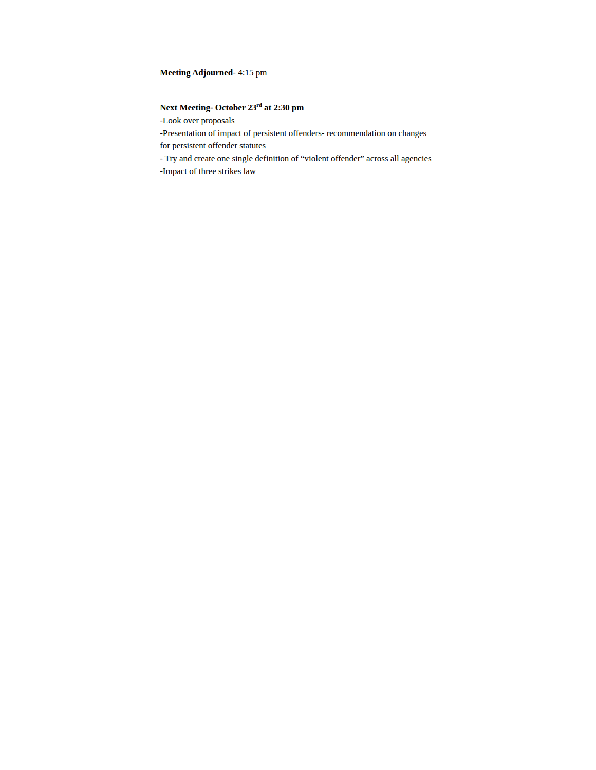Meeting Adjourned- 4:15 pm
Next Meeting- October 23rd at 2:30 pm
-Look over proposals
-Presentation of impact of persistent offenders- recommendation on changes for persistent offender statutes
- Try and create one single definition of “violent offender” across all agencies
-Impact of three strikes law